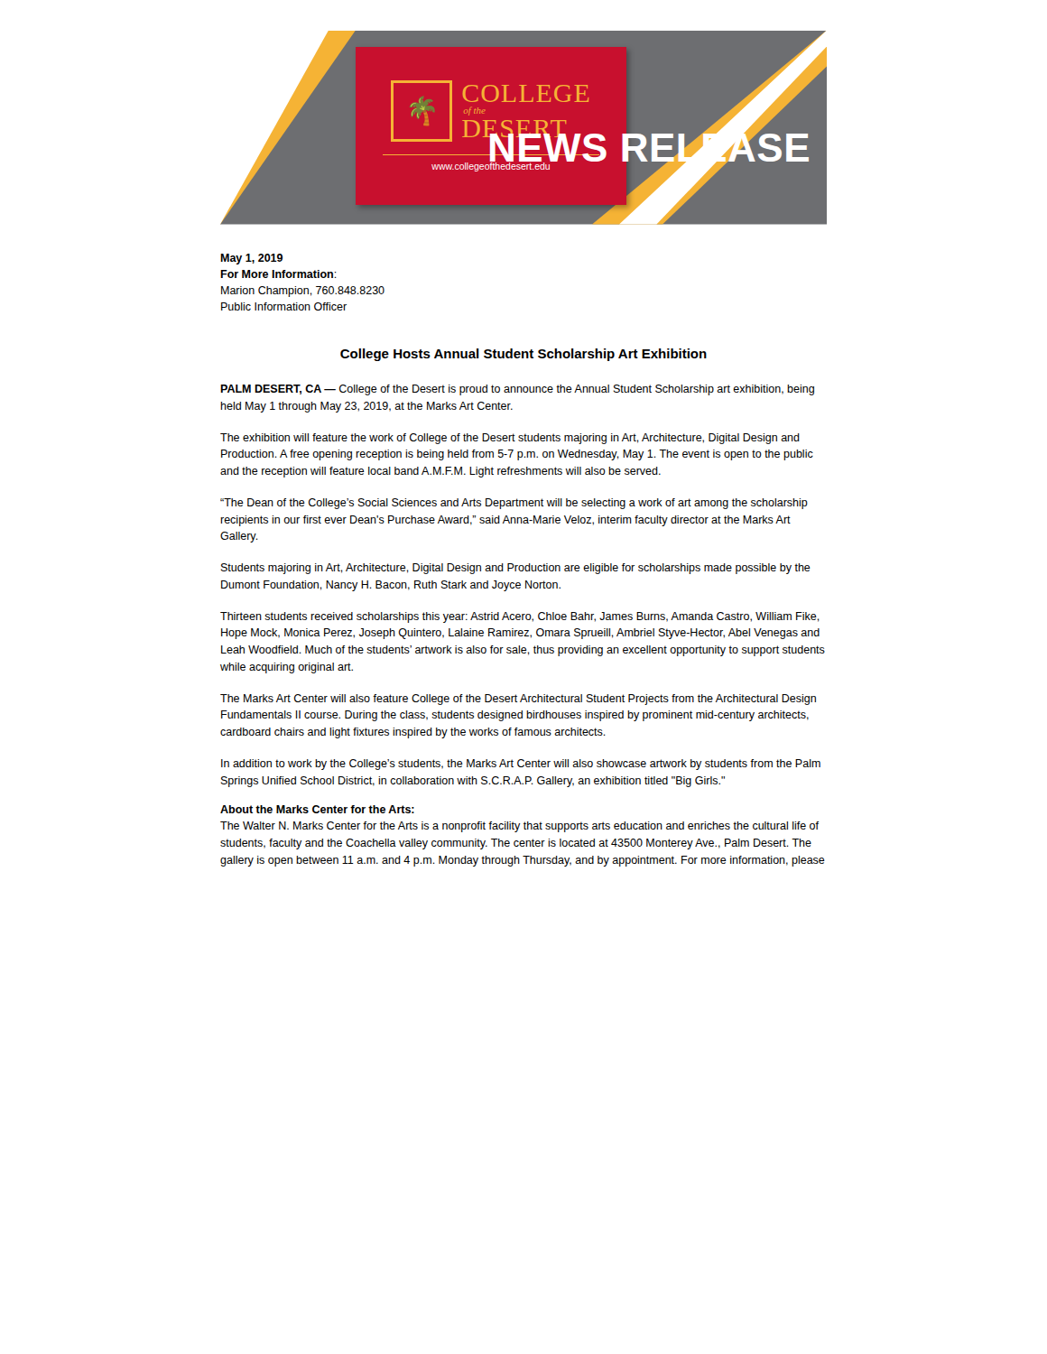🌴
COLLEGE of the DESERT
www.collegeofthedesert.edu
NEWS RELEASE
May 1, 2019
For More Information:
Marion Champion, 760.848.8230
Public Information Officer
College Hosts Annual Student Scholarship Art Exhibition
PALM DESERT, CA — College of the Desert is proud to announce the Annual Student Scholarship art exhibition, being held May 1 through May 23, 2019, at the Marks Art Center.
The exhibition will feature the work of College of the Desert students majoring in Art, Architecture, Digital Design and Production. A free opening reception is being held from 5-7 p.m. on Wednesday, May 1. The event is open to the public and the reception will feature local band A.M.F.M. Light refreshments will also be served.
“The Dean of the College’s Social Sciences and Arts Department will be selecting a work of art among the scholarship recipients in our first ever Dean's Purchase Award,” said Anna-Marie Veloz, interim faculty director at the Marks Art Gallery.
Students majoring in Art, Architecture, Digital Design and Production are eligible for scholarships made possible by the Dumont Foundation, Nancy H. Bacon, Ruth Stark and Joyce Norton.
Thirteen students received scholarships this year: Astrid Acero, Chloe Bahr, James Burns, Amanda Castro, William Fike, Hope Mock, Monica Perez, Joseph Quintero, Lalaine Ramirez, Omara Sprueill, Ambriel Styve-Hector, Abel Venegas and Leah Woodfield. Much of the students’ artwork is also for sale, thus providing an excellent opportunity to support students while acquiring original art.
The Marks Art Center will also feature College of the Desert Architectural Student Projects from the Architectural Design Fundamentals II course. During the class, students designed birdhouses inspired by prominent mid-century architects, cardboard chairs and light fixtures inspired by the works of famous architects.
In addition to work by the College’s students, the Marks Art Center will also showcase artwork by students from the Palm Springs Unified School District, in collaboration with S.C.R.A.P. Gallery, an exhibition titled "Big Girls."
About the Marks Center for the Arts:
The Walter N. Marks Center for the Arts is a nonprofit facility that supports arts education and enriches the cultural life of students, faculty and the Coachella valley community. The center is located at 43500 Monterey Ave., Palm Desert. The gallery is open between 11 a.m. and 4 p.m. Monday through Thursday, and by appointment. For more information, please